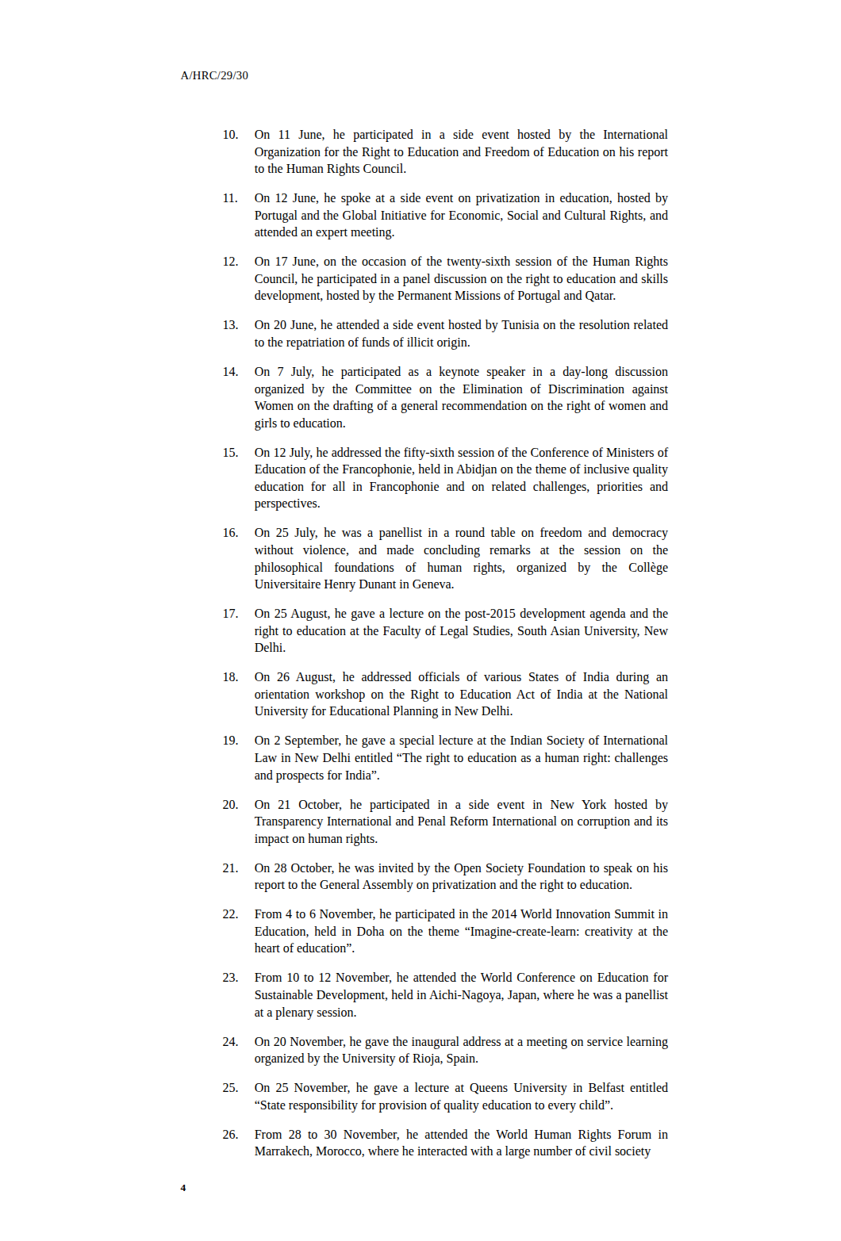A/HRC/29/30
10. On 11 June, he participated in a side event hosted by the International Organization for the Right to Education and Freedom of Education on his report to the Human Rights Council.
11. On 12 June, he spoke at a side event on privatization in education, hosted by Portugal and the Global Initiative for Economic, Social and Cultural Rights, and attended an expert meeting.
12. On 17 June, on the occasion of the twenty-sixth session of the Human Rights Council, he participated in a panel discussion on the right to education and skills development, hosted by the Permanent Missions of Portugal and Qatar.
13. On 20 June, he attended a side event hosted by Tunisia on the resolution related to the repatriation of funds of illicit origin.
14. On 7 July, he participated as a keynote speaker in a day-long discussion organized by the Committee on the Elimination of Discrimination against Women on the drafting of a general recommendation on the right of women and girls to education.
15. On 12 July, he addressed the fifty-sixth session of the Conference of Ministers of Education of the Francophonie, held in Abidjan on the theme of inclusive quality education for all in Francophonie and on related challenges, priorities and perspectives.
16. On 25 July, he was a panellist in a round table on freedom and democracy without violence, and made concluding remarks at the session on the philosophical foundations of human rights, organized by the Collège Universitaire Henry Dunant in Geneva.
17. On 25 August, he gave a lecture on the post-2015 development agenda and the right to education at the Faculty of Legal Studies, South Asian University, New Delhi.
18. On 26 August, he addressed officials of various States of India during an orientation workshop on the Right to Education Act of India at the National University for Educational Planning in New Delhi.
19. On 2 September, he gave a special lecture at the Indian Society of International Law in New Delhi entitled “The right to education as a human right: challenges and prospects for India”.
20. On 21 October, he participated in a side event in New York hosted by Transparency International and Penal Reform International on corruption and its impact on human rights.
21. On 28 October, he was invited by the Open Society Foundation to speak on his report to the General Assembly on privatization and the right to education.
22. From 4 to 6 November, he participated in the 2014 World Innovation Summit in Education, held in Doha on the theme “Imagine-create-learn: creativity at the heart of education”.
23. From 10 to 12 November, he attended the World Conference on Education for Sustainable Development, held in Aichi-Nagoya, Japan, where he was a panellist at a plenary session.
24. On 20 November, he gave the inaugural address at a meeting on service learning organized by the University of Rioja, Spain.
25. On 25 November, he gave a lecture at Queens University in Belfast entitled “State responsibility for provision of quality education to every child”.
26. From 28 to 30 November, he attended the World Human Rights Forum in Marrakech, Morocco, where he interacted with a large number of civil society
4